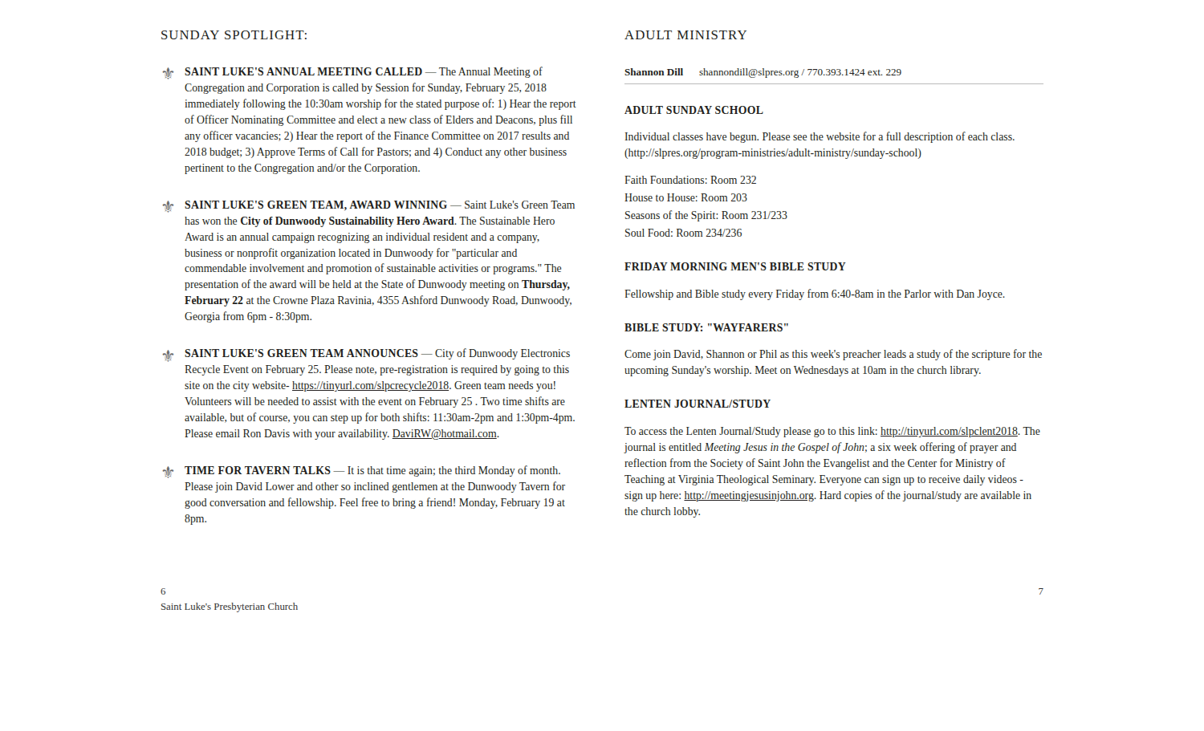Sunday Spotlight:
⚜
Saint Luke's Annual Meeting Called — The Annual Meeting of Congregation and Corporation is called by Session for Sunday, February 25, 2018 immediately following the 10:30am worship for the stated purpose of: 1) Hear the report of Officer Nominating Committee and elect a new class of Elders and Deacons, plus fill any officer vacancies; 2) Hear the report of the Finance Committee on 2017 results and 2018 budget; 3) Approve Terms of Call for Pastors; and 4) Conduct any other business pertinent to the Congregation and/or the Corporation.
⚜
Saint Luke's Green Team, Award Winning — Saint Luke's Green Team has won the City of Dunwoody Sustainability Hero Award. The Sustainable Hero Award is an annual campaign recognizing an individual resident and a company, business or nonprofit organization located in Dunwoody for "particular and commendable involvement and promotion of sustainable activities or programs." The presentation of the award will be held at the State of Dunwoody meeting on Thursday, February 22 at the Crowne Plaza Ravinia, 4355 Ashford Dunwoody Road, Dunwoody, Georgia from 6pm - 8:30pm.
⚜
Saint Luke's Green Team Announces — City of Dunwoody Electronics Recycle Event on February 25. Please note, pre-registration is required by going to this site on the city website- https://tinyurl.com/slpcrecycle2018. Green team needs you! Volunteers will be needed to assist with the event on February 25 . Two time shifts are available, but of course, you can step up for both shifts: 11:30am-2pm and 1:30pm-4pm. Please email Ron Davis with your availability. DaviRW@hotmail.com.
⚜
Time for Tavern Talks — It is that time again; the third Monday of month. Please join David Lower and other so inclined gentlemen at the Dunwoody Tavern for good conversation and fellowship. Feel free to bring a friend! Monday, February 19 at 8pm.
Adult Ministry
Shannon Dill shannondill@slpres.org / 770.393.1424 ext. 229
Adult Sunday School
Individual classes have begun. Please see the website for a full description of each class. (http://slpres.org/program-ministries/adult-ministry/sunday-school)
Faith Foundations: Room 232
House to House: Room 203
Seasons of the Spirit: Room 231/233
Soul Food: Room 234/236
Friday Morning Men's Bible Study
Fellowship and Bible study every Friday from 6:40-8am in the Parlor with Dan Joyce.
Bible Study: "Wayfarers"
Come join David, Shannon or Phil as this week's preacher leads a study of the scripture for the upcoming Sunday's worship. Meet on Wednesdays at 10am in the church library.
Lenten Journal/Study
To access the Lenten Journal/Study please go to this link: http://tinyurl.com/slpclent2018. The journal is entitled Meeting Jesus in the Gospel of John; a six week offering of prayer and reflection from the Society of Saint John the Evangelist and the Center for Ministry of Teaching at Virginia Theological Seminary. Everyone can sign up to receive daily videos - sign up here: http://meetingjesusinjohn.org. Hard copies of the journal/study are available in the church lobby.
6
Saint Luke's Presbyterian Church
7